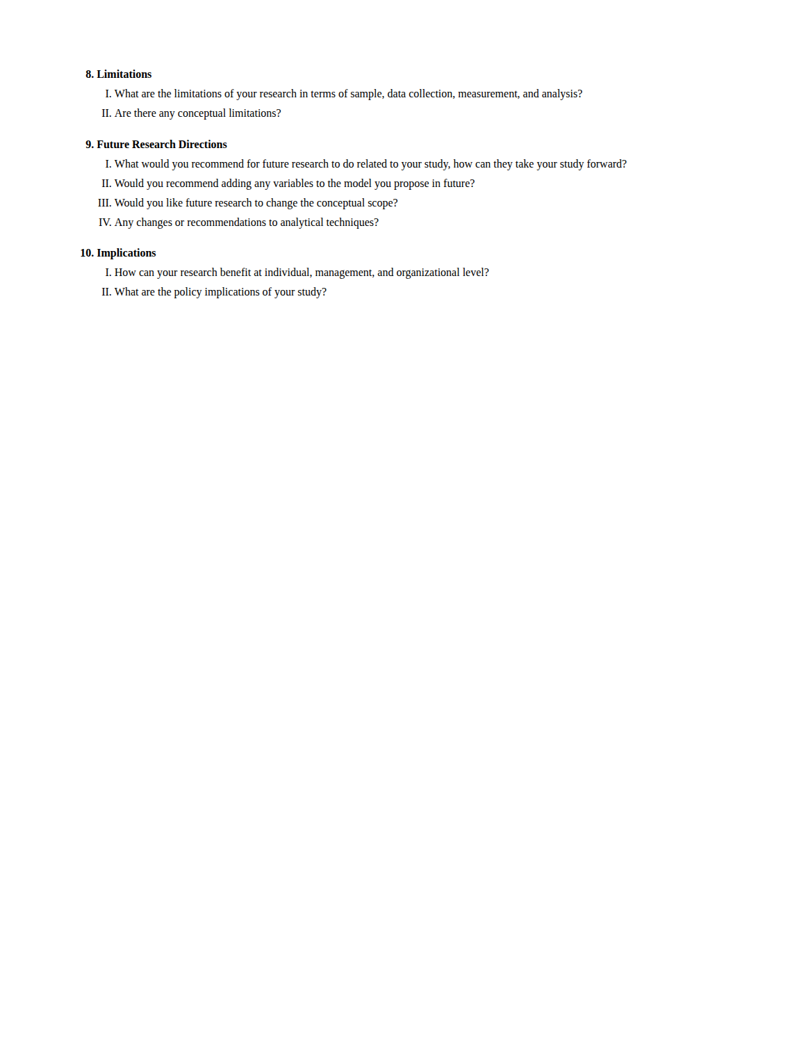Limitations
What are the limitations of your research in terms of sample, data collection, measurement, and analysis?
Are there any conceptual limitations?
Future Research Directions
What would you recommend for future research to do related to your study, how can they take your study forward?
Would you recommend adding any variables to the model you propose in future?
Would you like future research to change the conceptual scope?
Any changes or recommendations to analytical techniques?
Implications
How can your research benefit at individual, management, and organizational level?
What are the policy implications of your study?